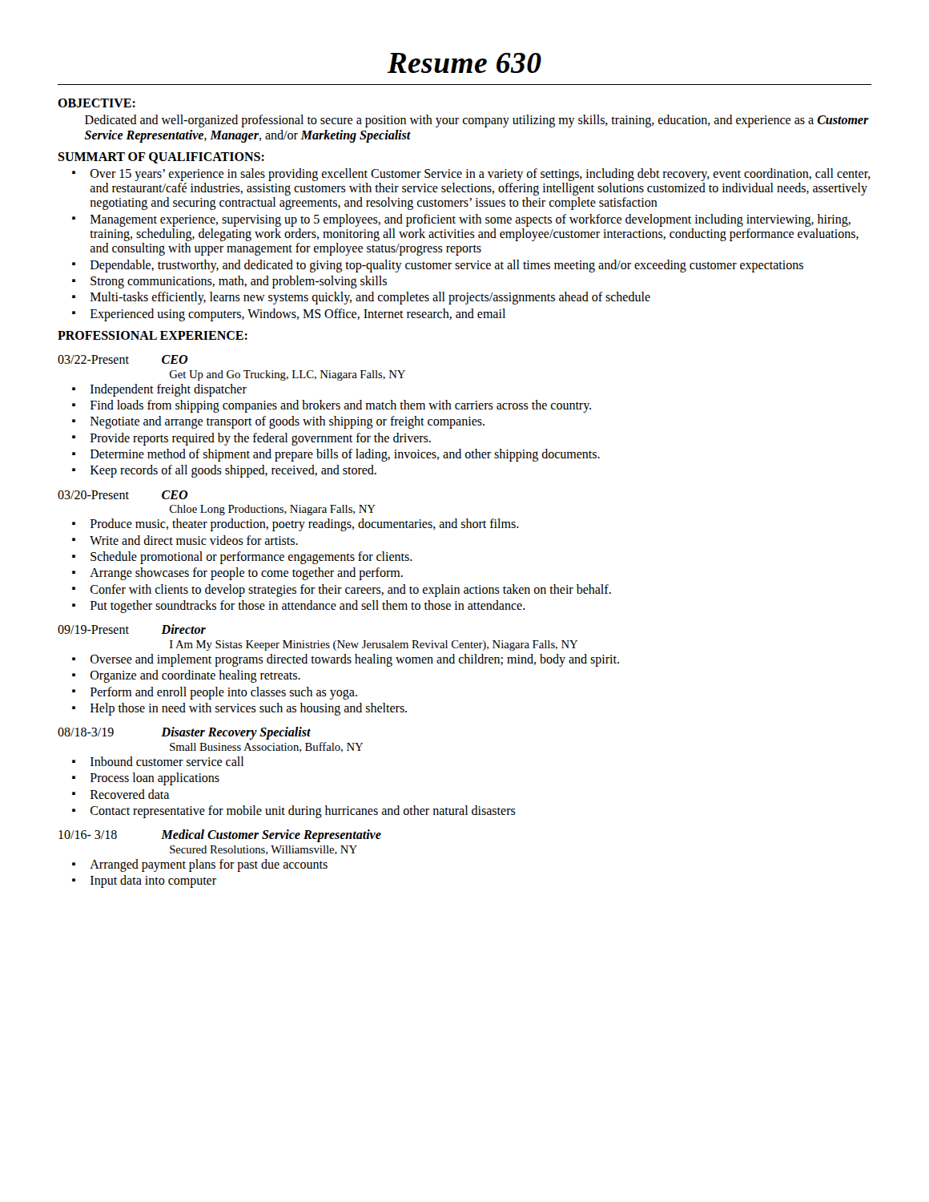Resume 630
Objective:
Dedicated and well-organized professional to secure a position with your company utilizing my skills, training, education, and experience as a Customer Service Representative, Manager, and/or Marketing Specialist
Summart of Qualifications:
Over 15 years’ experience in sales providing excellent Customer Service in a variety of settings, including debt recovery, event coordination, call center, and restaurant/café industries, assisting customers with their service selections, offering intelligent solutions customized to individual needs, assertively negotiating and securing contractual agreements, and resolving customers’ issues to their complete satisfaction
Management experience, supervising up to 5 employees, and proficient with some aspects of workforce development including interviewing, hiring, training, scheduling, delegating work orders, monitoring all work activities and employee/customer interactions, conducting performance evaluations, and consulting with upper management for employee status/progress reports
Dependable, trustworthy, and dedicated to giving top-quality customer service at all times meeting and/or exceeding customer expectations
Strong communications, math, and problem-solving skills
Multi-tasks efficiently, learns new systems quickly, and completes all projects/assignments ahead of schedule
Experienced using computers, Windows, MS Office, Internet research, and email
Professional Experience:
03/22-Present CEO
Get Up and Go Trucking, LLC, Niagara Falls, NY
Independent freight dispatcher
Find loads from shipping companies and brokers and match them with carriers across the country.
Negotiate and arrange transport of goods with shipping or freight companies.
Provide reports required by the federal government for the drivers.
Determine method of shipment and prepare bills of lading, invoices, and other shipping documents.
Keep records of all goods shipped, received, and stored.
03/20-Present CEO
Chloe Long Productions, Niagara Falls, NY
Produce music, theater production, poetry readings, documentaries, and short films.
Write and direct music videos for artists.
Schedule promotional or performance engagements for clients.
Arrange showcases for people to come together and perform.
Confer with clients to develop strategies for their careers, and to explain actions taken on their behalf.
Put together soundtracks for those in attendance and sell them to those in attendance.
09/19-Present Director
I Am My Sistas Keeper Ministries (New Jerusalem Revival Center), Niagara Falls, NY
Oversee and implement programs directed towards healing women and children; mind, body and spirit.
Organize and coordinate healing retreats.
Perform and enroll people into classes such as yoga.
Help those in need with services such as housing and shelters.
08/18-3/19 Disaster Recovery Specialist
Small Business Association, Buffalo, NY
Inbound customer service call
Process loan applications
Recovered data
Contact representative for mobile unit during hurricanes and other natural disasters
10/16- 3/18 Medical Customer Service Representative
Secured Resolutions, Williamsville, NY
Arranged payment plans for past due accounts
Input data into computer